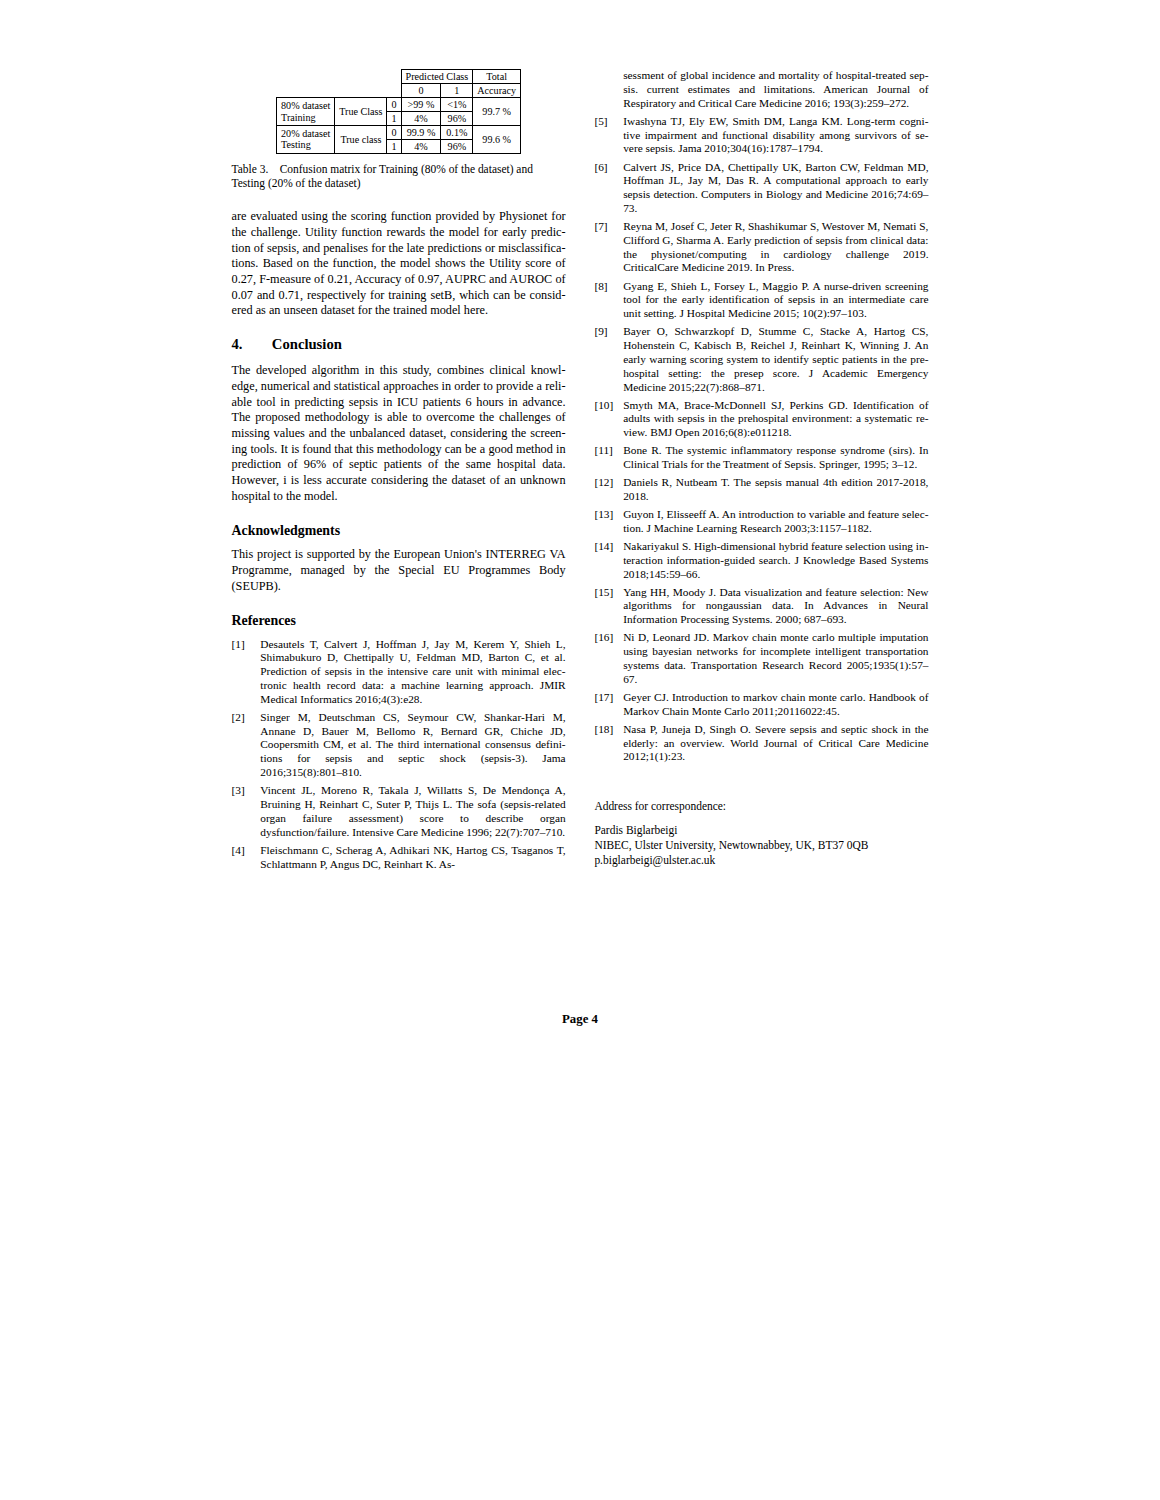| | | | Predicted Class | Total |
| | | | 0 | 1 | Accuracy |
| 80% dataset Training | True Class | 0 | >99 % | <1% | 99.7 % |
| 1 | 4% | 96% |
| 20% dataset Testing | True class | 0 | 99.9 % | 0.1% | 99.6 % |
| 1 | 4% | 96% |
Table 3. Confusion matrix for Training (80% of the dataset) and Testing (20% of the dataset)
are evaluated using the scoring function provided by Physionet for the challenge. Utility function rewards the model for early prediction of sepsis, and penalises for the late predictions or misclassifications. Based on the function, the model shows the Utility score of 0.27, F-measure of 0.21, Accuracy of 0.97, AUPRC and AUROC of 0.07 and 0.71, respectively for training setB, which can be considered as an unseen dataset for the trained model here.
4. Conclusion
The developed algorithm in this study, combines clinical knowledge, numerical and statistical approaches in order to provide a reliable tool in predicting sepsis in ICU patients 6 hours in advance. The proposed methodology is able to overcome the challenges of missing values and the unbalanced dataset, considering the screening tools. It is found that this methodology can be a good method in prediction of 96% of septic patients of the same hospital data. However, i is less accurate considering the dataset of an unknown hospital to the model.
Acknowledgments
This project is supported by the European Union's INTERREG VA Programme, managed by the Special EU Programmes Body (SEUPB).
References
[1] Desautels T, Calvert J, Hoffman J, Jay M, Kerem Y, Shieh L, Shimabukuro D, Chettipally U, Feldman MD, Barton C, et al. Prediction of sepsis in the intensive care unit with minimal electronic health record data: a machine learning approach. JMIR Medical Informatics 2016;4(3):e28.
[2] Singer M, Deutschman CS, Seymour CW, Shankar-Hari M, Annane D, Bauer M, Bellomo R, Bernard GR, Chiche JD, Coopersmith CM, et al. The third international consensus definitions for sepsis and septic shock (sepsis-3). Jama 2016;315(8):801–810.
[3] Vincent JL, Moreno R, Takala J, Willatts S, De Mendonça A, Bruining H, Reinhart C, Suter P, Thijs L. The sofa (sepsis-related organ failure assessment) score to describe organ dysfunction/failure. Intensive Care Medicine 1996; 22(7):707–710.
[4] Fleischmann C, Scherag A, Adhikari NK, Hartog CS, Tsaganos T, Schlattmann P, Angus DC, Reinhart K. As-
[4] sessment of global incidence and mortality of hospital-treated sepsis. current estimates and limitations. American Journal of Respiratory and Critical Care Medicine 2016; 193(3):259–272.
[5] Iwashyna TJ, Ely EW, Smith DM, Langa KM. Long-term cognitive impairment and functional disability among survivors of severe sepsis. Jama 2010;304(16):1787–1794.
[6] Calvert JS, Price DA, Chettipally UK, Barton CW, Feldman MD, Hoffman JL, Jay M, Das R. A computational approach to early sepsis detection. Computers in Biology and Medicine 2016;74:69–73.
[7] Reyna M, Josef C, Jeter R, Shashikumar S, Westover M, Nemati S, Clifford G, Sharma A. Early prediction of sepsis from clinical data: the physionet/computing in cardiology challenge 2019. CriticalCare Medicine 2019. In Press.
[8] Gyang E, Shieh L, Forsey L, Maggio P. A nurse-driven screening tool for the early identification of sepsis in an intermediate care unit setting. J Hospital Medicine 2015; 10(2):97–103.
[9] Bayer O, Schwarzkopf D, Stumme C, Stacke A, Hartog CS, Hohenstein C, Kabisch B, Reichel J, Reinhart K, Winning J. An early warning scoring system to identify septic patients in the prehospital setting: the presep score. J Academic Emergency Medicine 2015;22(7):868–871.
[10] Smyth MA, Brace-McDonnell SJ, Perkins GD. Identification of adults with sepsis in the prehospital environment: a systematic review. BMJ Open 2016;6(8):e011218.
[11] Bone R. The systemic inflammatory response syndrome (sirs). In Clinical Trials for the Treatment of Sepsis. Springer, 1995; 3–12.
[12] Daniels R, Nutbeam T. The sepsis manual 4th edition 2017-2018, 2018.
[13] Guyon I, Elisseeff A. An introduction to variable and feature selection. J Machine Learning Research 2003;3:1157–1182.
[14] Nakariyakul S. High-dimensional hybrid feature selection using interaction information-guided search. J Knowledge Based Systems 2018;145:59–66.
[15] Yang HH, Moody J. Data visualization and feature selection: New algorithms for nongaussian data. In Advances in Neural Information Processing Systems. 2000; 687–693.
[16] Ni D, Leonard JD. Markov chain monte carlo multiple imputation using bayesian networks for incomplete intelligent transportation systems data. Transportation Research Record 2005;1935(1):57–67.
[17] Geyer CJ. Introduction to markov chain monte carlo. Handbook of Markov Chain Monte Carlo 2011;20116022:45.
[18] Nasa P, Juneja D, Singh O. Severe sepsis and septic shock in the elderly: an overview. World Journal of Critical Care Medicine 2012;1(1):23.
Address for correspondence:
Pardis Biglarbeigi NIBEC, Ulster University, Newtownabbey, UK, BT37 0QB p.biglarbeigi@ulster.ac.uk
Page 4